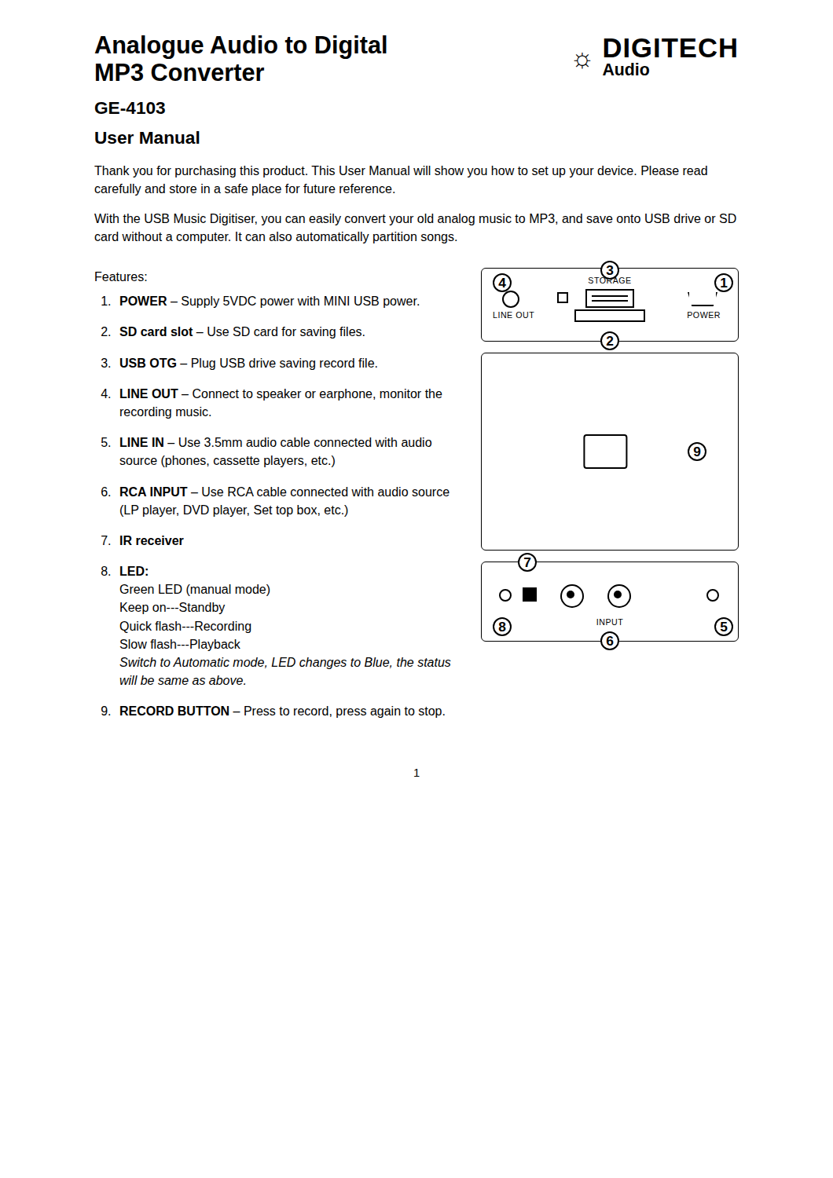Analogue Audio to Digital
MP3 Converter
GE-4103
User Manual
☼ DIGITECH
Audio
Thank you for purchasing this product. This User Manual will show you how to set up your device. Please read carefully and store in a safe place for future reference.
With the USB Music Digitiser, you can easily convert your old analog music to MP3, and save onto USB drive or SD card without a computer. It can also automatically partition songs.
Features:
POWER – Supply 5VDC power with MINI USB power.
SD card slot – Use SD card for saving files.
USB OTG – Plug USB drive saving record file.
LINE OUT – Connect to speaker or earphone, monitor the recording music.
LINE IN – Use 3.5mm audio cable connected with audio source (phones, cassette players, etc.)
RCA INPUT – Use RCA cable connected with audio source (LP player, DVD player, Set top box, etc.)
IR receiver
LED:
Green LED (manual mode)
Keep on---Standby
Quick flash---Recording
Slow flash---Playback
Switch to Automatic mode, LED changes to Blue, the status will be same as above.
RECORD BUTTON – Press to record, press again to stop.
STORAGE POWER LINE OUT 4 3 1 2
9
INPUT 7 8 6 5
1